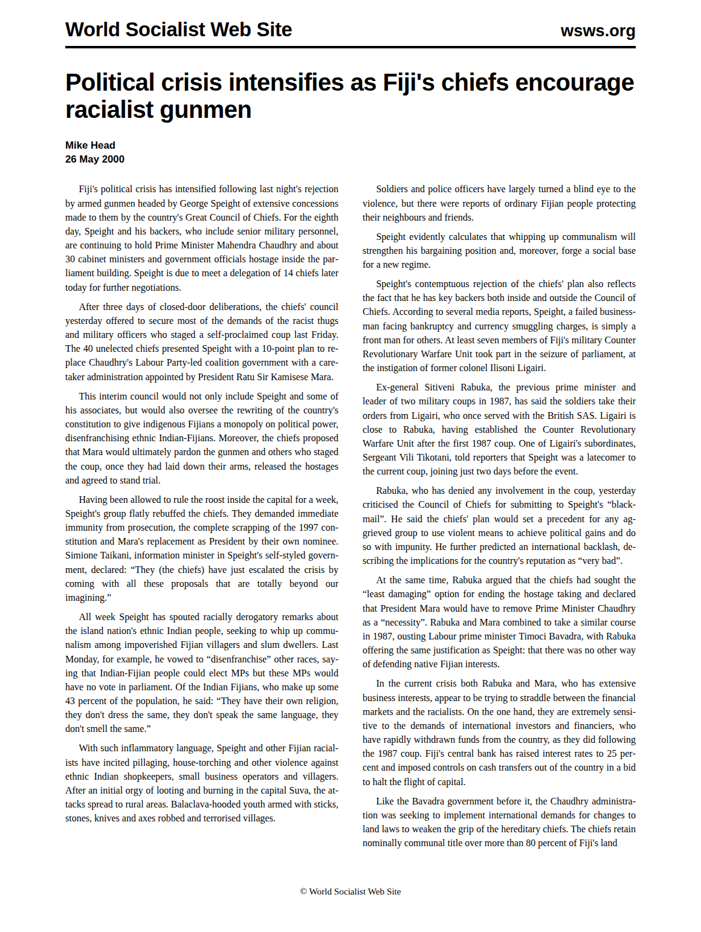World Socialist Web Site
wsws.org
Political crisis intensifies as Fiji's chiefs encourage racialist gunmen
Mike Head 26 May 2000
Fiji's political crisis has intensified following last night's rejection by armed gunmen headed by George Speight of extensive concessions made to them by the country's Great Council of Chiefs. For the eighth day, Speight and his backers, who include senior military personnel, are continuing to hold Prime Minister Mahendra Chaudhry and about 30 cabinet ministers and government officials hostage inside the parliament building. Speight is due to meet a delegation of 14 chiefs later today for further negotiations.
After three days of closed-door deliberations, the chiefs' council yesterday offered to secure most of the demands of the racist thugs and military officers who staged a self-proclaimed coup last Friday. The 40 unelected chiefs presented Speight with a 10-point plan to replace Chaudhry's Labour Party-led coalition government with a caretaker administration appointed by President Ratu Sir Kamisese Mara.
This interim council would not only include Speight and some of his associates, but would also oversee the rewriting of the country's constitution to give indigenous Fijians a monopoly on political power, disenfranchising ethnic Indian-Fijians. Moreover, the chiefs proposed that Mara would ultimately pardon the gunmen and others who staged the coup, once they had laid down their arms, released the hostages and agreed to stand trial.
Having been allowed to rule the roost inside the capital for a week, Speight's group flatly rebuffed the chiefs. They demanded immediate immunity from prosecution, the complete scrapping of the 1997 constitution and Mara's replacement as President by their own nominee. Simione Taikani, information minister in Speight's self-styled government, declared: “They (the chiefs) have just escalated the crisis by coming with all these proposals that are totally beyond our imagining.”
All week Speight has spouted racially derogatory remarks about the island nation's ethnic Indian people, seeking to whip up communalism among impoverished Fijian villagers and slum dwellers. Last Monday, for example, he vowed to “disenfranchise” other races, saying that Indian-Fijian people could elect MPs but these MPs would have no vote in parliament. Of the Indian Fijians, who make up some 43 percent of the population, he said: “They have their own religion, they don't dress the same, they don't speak the same language, they don't smell the same.”
With such inflammatory language, Speight and other Fijian racialists have incited pillaging, house-torching and other violence against ethnic Indian shopkeepers, small business operators and villagers. After an initial orgy of looting and burning in the capital Suva, the attacks spread to rural areas. Balaclava-hooded youth armed with sticks, stones, knives and axes robbed and terrorised villages.
Soldiers and police officers have largely turned a blind eye to the violence, but there were reports of ordinary Fijian people protecting their neighbours and friends.
Speight evidently calculates that whipping up communalism will strengthen his bargaining position and, moreover, forge a social base for a new regime.
Speight's contemptuous rejection of the chiefs' plan also reflects the fact that he has key backers both inside and outside the Council of Chiefs. According to several media reports, Speight, a failed businessman facing bankruptcy and currency smuggling charges, is simply a front man for others. At least seven members of Fiji's military Counter Revolutionary Warfare Unit took part in the seizure of parliament, at the instigation of former colonel Ilisoni Ligairi.
Ex-general Sitiveni Rabuka, the previous prime minister and leader of two military coups in 1987, has said the soldiers take their orders from Ligairi, who once served with the British SAS. Ligairi is close to Rabuka, having established the Counter Revolutionary Warfare Unit after the first 1987 coup. One of Ligairi's subordinates, Sergeant Vili Tikotani, told reporters that Speight was a latecomer to the current coup, joining just two days before the event.
Rabuka, who has denied any involvement in the coup, yesterday criticised the Council of Chiefs for submitting to Speight's “blackmail”. He said the chiefs' plan would set a precedent for any aggrieved group to use violent means to achieve political gains and do so with impunity. He further predicted an international backlash, describing the implications for the country's reputation as “very bad”.
At the same time, Rabuka argued that the chiefs had sought the “least damaging” option for ending the hostage taking and declared that President Mara would have to remove Prime Minister Chaudhry as a “necessity”. Rabuka and Mara combined to take a similar course in 1987, ousting Labour prime minister Timoci Bavadra, with Rabuka offering the same justification as Speight: that there was no other way of defending native Fijian interests.
In the current crisis both Rabuka and Mara, who has extensive business interests, appear to be trying to straddle between the financial markets and the racialists. On the one hand, they are extremely sensitive to the demands of international investors and financiers, who have rapidly withdrawn funds from the country, as they did following the 1987 coup. Fiji's central bank has raised interest rates to 25 percent and imposed controls on cash transfers out of the country in a bid to halt the flight of capital.
Like the Bavadra government before it, the Chaudhry administration was seeking to implement international demands for changes to land laws to weaken the grip of the hereditary chiefs. The chiefs retain nominally communal title over more than 80 percent of Fiji's land
© World Socialist Web Site